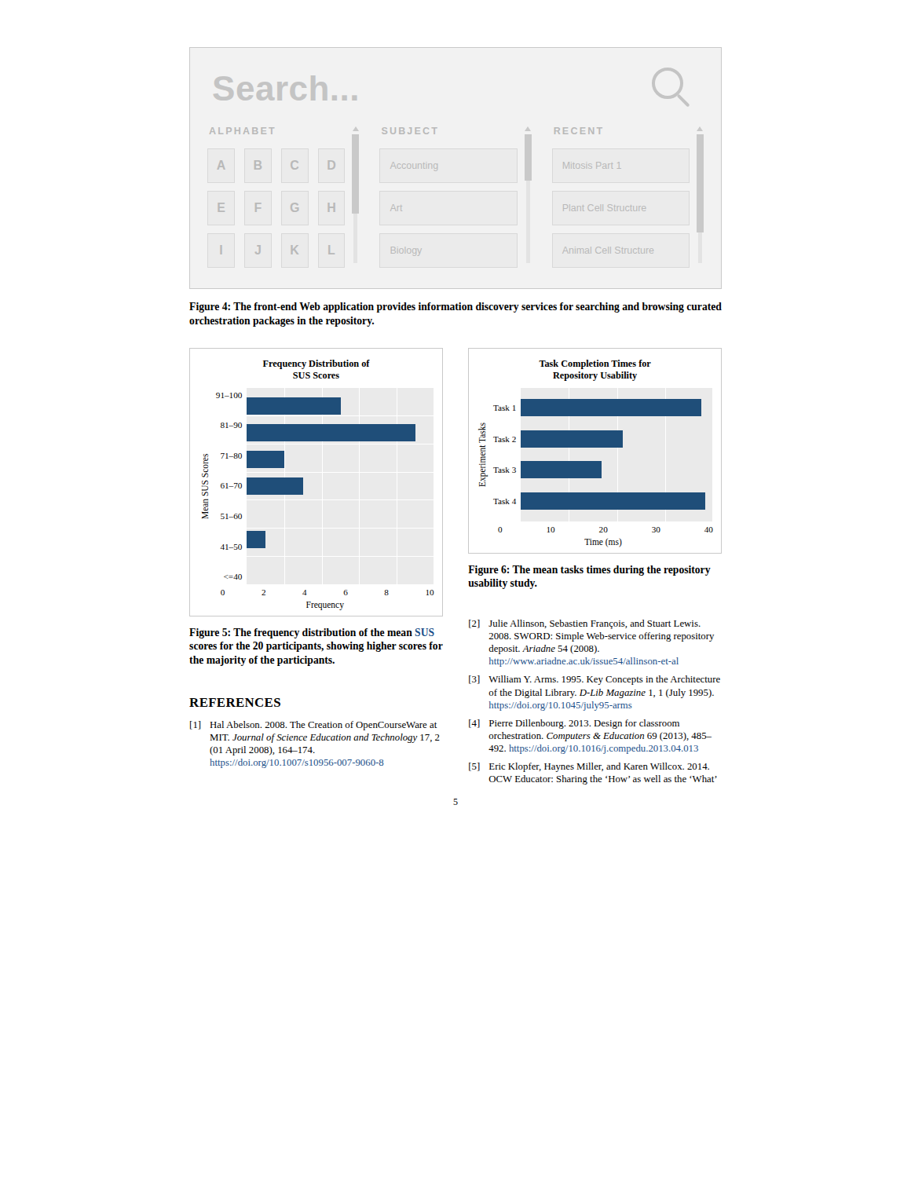Search...
ALPHABET
A
B
C
D
E
F
G
H
I
J
K
L
SUBJECT
Accounting
Art
Biology
RECENT
Mitosis Part 1
Plant Cell Structure
Animal Cell Structure
Figure 4: The front-end Web application provides information discovery services for searching and browsing curated orchestration packages in the repository.
Frequency Distribution of
SUS Scores
Mean SUS Scores
91–100 81–90 71–80 61–70 51–60 41–50 <=40
0246810
Frequency
Figure 5: The frequency distribution of the mean SUS scores for the 20 participants, showing higher scores for the majority of the participants.
REFERENCES
Hal Abelson. 2008. The Creation of OpenCourseWare at MIT. Journal of Science Education and Technology 17, 2 (01 April 2008), 164–174. https://doi.org/10.1007/s10956-007-9060-8
Task Completion Times for
Repository Usability
Experiment Tasks
Task 1 Task 2 Task 3 Task 4
010203040
Time (ms)
Figure 6: The mean tasks times during the repository usability study.
Julie Allinson, Sebastien François, and Stuart Lewis. 2008. SWORD: Simple Web-service offering repository deposit. Ariadne 54 (2008). http://www.ariadne.ac.uk/issue54/allinson-et-al
William Y. Arms. 1995. Key Concepts in the Architecture of the Digital Library. D-Lib Magazine 1, 1 (July 1995). https://doi.org/10.1045/july95-arms
Pierre Dillenbourg. 2013. Design for classroom orchestration. Computers & Education 69 (2013), 485–492. https://doi.org/10.1016/j.compedu.2013.04.013
Eric Klopfer, Haynes Miller, and Karen Willcox. 2014. OCW Educator: Sharing the ‘How’ as well as the ‘What’
5